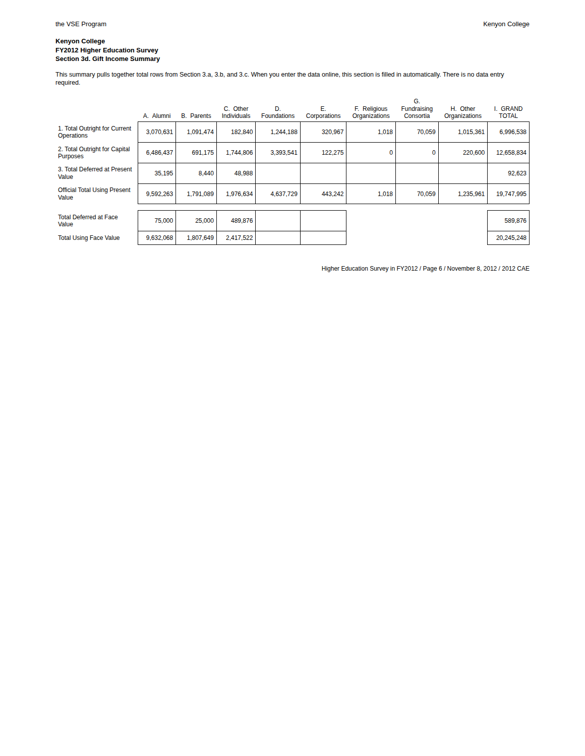the VSE Program
Kenyon College
Kenyon College
FY2012 Higher Education Survey
Section 3d. Gift Income Summary
This summary pulls together total rows from Section 3.a, 3.b, and 3.c. When you enter the data online, this section is filled in automatically. There is no data entry required.
| | A. Alumni | B. Parents | C. Other Individuals | D. Foundations | E. Corporations | F. Religious Organizations | G. Fundraising Consortia | H. Other Organizations | I. GRAND TOTAL |
| --- | --- | --- | --- | --- | --- | --- | --- | --- | --- |
| 1. Total Outright for Current Operations | 3,070,631 | 1,091,474 | 182,840 | 1,244,188 | 320,967 | 1,018 | 70,059 | 1,015,361 | 6,996,538 |
| 2. Total Outright for Capital Purposes | 6,486,437 | 691,175 | 1,744,806 | 3,393,541 | 122,275 | 0 | 0 | 220,600 | 12,658,834 |
| 3. Total Deferred at Present Value | 35,195 | 8,440 | 48,988 | | | | | | 92,623 |
| Official Total Using Present Value | 9,592,263 | 1,791,089 | 1,976,634 | 4,637,729 | 443,242 | 1,018 | 70,059 | 1,235,961 | 19,747,995 |
| Total Deferred at Face Value | 75,000 | 25,000 | 489,876 | | | | | | 589,876 |
| Total Using Face Value | 9,632,068 | 1,807,649 | 2,417,522 | | | | | | 20,245,248 |
Higher Education Survey in FY2012 / Page 6 / November 8, 2012 / 2012 CAE